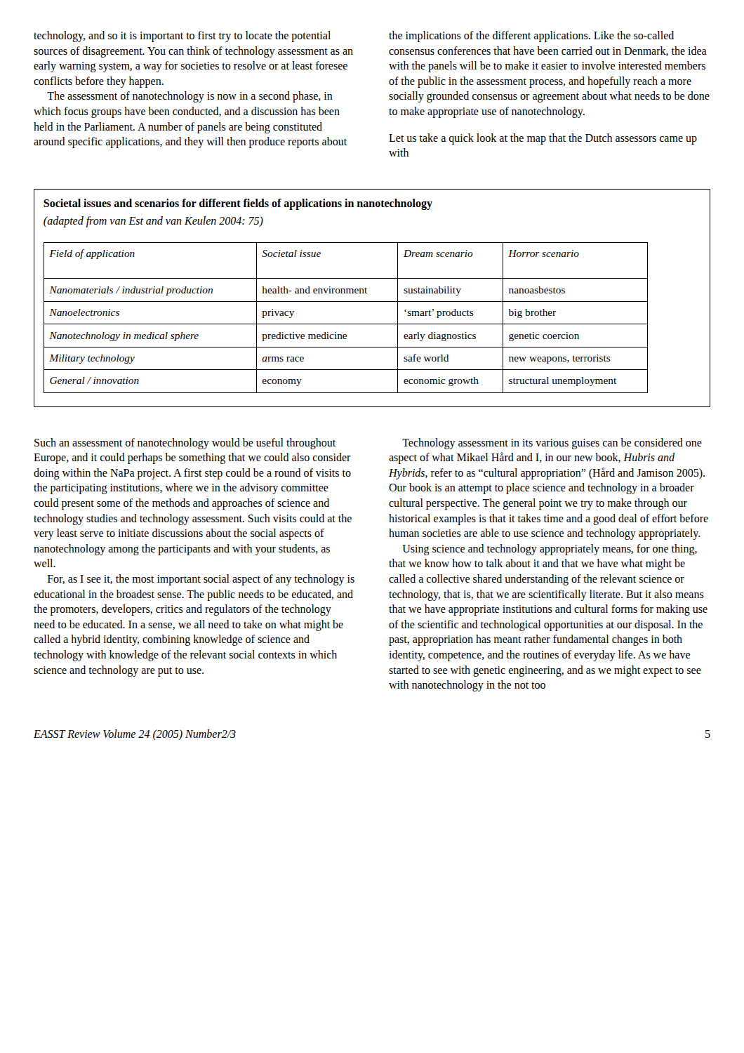technology, and so it is important to first try to locate the potential sources of disagreement. You can think of technology assessment as an early warning system, a way for societies to resolve or at least foresee conflicts before they happen.
The assessment of nanotechnology is now in a second phase, in which focus groups have been conducted, and a discussion has been held in the Parliament. A number of panels are being constituted around specific applications, and they will then produce reports about the implications of the different applications. Like the so-called consensus conferences that have been carried out in Denmark, the idea with the panels will be to make it easier to involve interested members of the public in the assessment process, and hopefully reach a more socially grounded consensus or agreement about what needs to be done to make appropriate use of nanotechnology.
Let us take a quick look at the map that the Dutch assessors came up with
Societal issues and scenarios for different fields of applications in nanotechnology
(adapted from van Est and van Keulen 2004: 75)
| Field of application | Societal issue | Dream scenario | Horror scenario |
| --- | --- | --- | --- |
| Nanomaterials / industrial production | health- and environment | sustainability | nanoasbestos |
| Nanoelectronics | privacy | ‘smart’ products | big brother |
| Nanotechnology in medical sphere | predictive medicine | early diagnostics | genetic coercion |
| Military technology | a rms race | safe world | new weapons, terrorists |
| General / innovation | economy | economic growth | structural unemployment |
Such an assessment of nanotechnology would be useful throughout Europe, and it could perhaps be something that we could also consider doing within the NaPa project. A first step could be a round of visits to the participating institutions, where we in the advisory committee could present some of the methods and approaches of science and technology studies and technology assessment. Such visits could at the very least serve to initiate discussions about the social aspects of nanotechnology among the participants and with your students, as well.
For, as I see it, the most important social aspect of any technology is educational in the broadest sense. The public needs to be educated, and the promoters, developers, critics and regulators of the technology need to be educated. In a sense, we all need to take on what might be called a hybrid identity, combining knowledge of science and technology with knowledge of the relevant social contexts in which science and technology are put to use.
Technology assessment in its various guises can be considered one aspect of what Mikael Hård and I, in our new book, Hubris and Hybrids, refer to as “cultural appropriation” (Hård and Jamison 2005). Our book is an attempt to place science and technology in a broader cultural perspective. The general point we try to make through our historical examples is that it takes time and a good deal of effort before human societies are able to use science and technology appropriately.
Using science and technology appropriately means, for one thing, that we know how to talk about it and that we have what might be called a collective shared understanding of the relevant science or technology, that is, that we are scientifically literate. But it also means that we have appropriate institutions and cultural forms for making use of the scientific and technological opportunities at our disposal. In the past, appropriation has meant rather fundamental changes in both identity, competence, and the routines of everyday life. As we have started to see with genetic engineering, and as we might expect to see with nanotechnology in the not too
EASST Review Volume 24 (2005) Number2/3 5